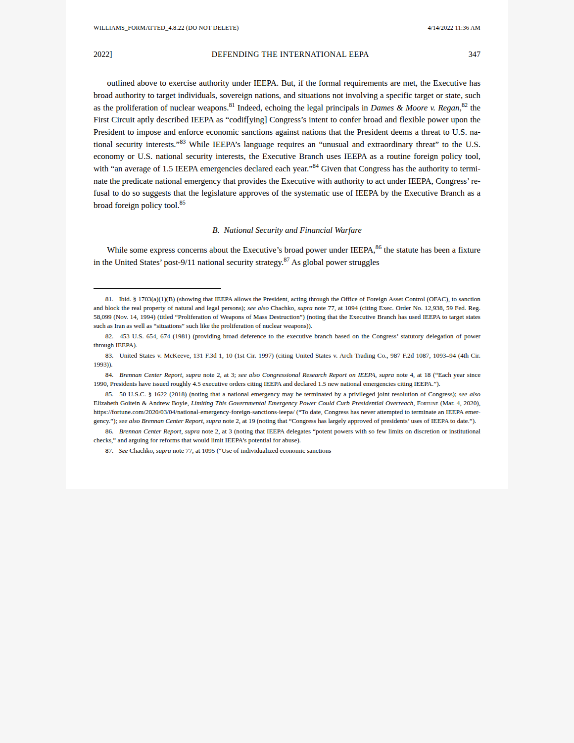Williams_Formatted_4.8.22 (Do Not Delete) 4/14/2022 11:36 AM
2022] Defending the International EEPA 347
outlined above to exercise authority under IEEPA. But, if the formal requirements are met, the Executive has broad authority to target individuals, sovereign nations, and situations not involving a specific target or state, such as the proliferation of nuclear weapons.81 Indeed, echoing the legal principals in Dames & Moore v. Regan,82 the First Circuit aptly described IEEPA as “codif[ying] Congress’s intent to confer broad and flexible power upon the President to impose and enforce economic sanctions against nations that the President deems a threat to U.S. national security interests.”83 While IEEPA’s language requires an “unusual and extraordinary threat” to the U.S. economy or U.S. national security interests, the Executive Branch uses IEEPA as a routine foreign policy tool, with “an average of 1.5 IEEPA emergencies declared each year.”84 Given that Congress has the authority to terminate the predicate national emergency that provides the Executive with authority to act under IEEPA, Congress’ refusal to do so suggests that the legislature approves of the systematic use of IEEPA by the Executive Branch as a broad foreign policy tool.85
B. National Security and Financial Warfare
While some express concerns about the Executive’s broad power under IEEPA,86 the statute has been a fixture in the United States’ post-9/11 national security strategy.87 As global power struggles
81. Ibid. § 1703(a)(1)(B) (showing that IEEPA allows the President, acting through the Office of Foreign Asset Control (OFAC), to sanction and block the real property of natural and legal persons); see also Chachko, supra note 77, at 1094 (citing Exec. Order No. 12,938, 59 Fed. Reg. 58,099 (Nov. 14, 1994) (titled “Proliferation of Weapons of Mass Destruction”) (noting that the Executive Branch has used IEEPA to target states such as Iran as well as “situations” such like the proliferation of nuclear weapons)).
82. 453 U.S. 654, 674 (1981) (providing broad deference to the executive branch based on the Congress’ statutory delegation of power through IEEPA).
83. United States v. McKeeve, 131 F.3d 1, 10 (1st Cir. 1997) (citing United States v. Arch Trading Co., 987 F.2d 1087, 1093–94 (4th Cir. 1993)).
84. Brennan Center Report, supra note 2, at 3; see also Congressional Research Report on IEEPA, supra note 4, at 18 (“Each year since 1990, Presidents have issued roughly 4.5 executive orders citing IEEPA and declared 1.5 new national emergencies citing IEEPA.”).
85. 50 U.S.C. § 1622 (2018) (noting that a national emergency may be terminated by a privileged joint resolution of Congress); see also Elizabeth Goitein & Andrew Boyle, Limiting This Governmental Emergency Power Could Curb Presidential Overreach, Fortune (Mar. 4, 2020), https://fortune.com/2020/03/04/national-emergency-foreign-sanctions-ieepa/ (“To date, Congress has never attempted to terminate an IEEPA emergency.”); see also Brennan Center Report, supra note 2, at 19 (noting that “Congress has largely approved of presidents’ uses of IEEPA to date.”).
86. Brennan Center Report, supra note 2, at 3 (noting that IEEPA delegates “potent powers with so few limits on discretion or institutional checks,” and arguing for reforms that would limit IEEPA’s potential for abuse).
87. See Chachko, supra note 77, at 1095 (“Use of individualized economic sanctions